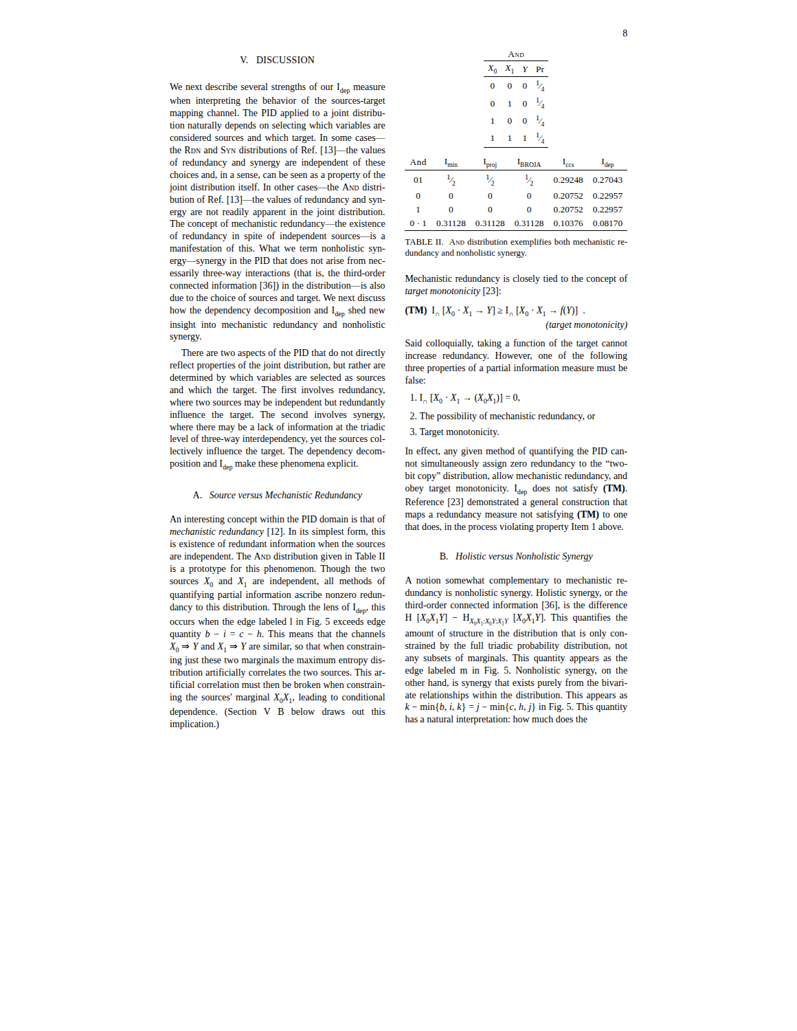8
V. DISCUSSION
We next describe several strengths of our Idep measure when interpreting the behavior of the sources-target mapping channel. The PID applied to a joint distribution naturally depends on selecting which variables are considered sources and which target. In some cases—the Rdn and Syn distributions of Ref. [13]—the values of redundancy and synergy are independent of these choices and, in a sense, can be seen as a property of the joint distribution itself. In other cases—the And distribution of Ref. [13]—the values of redundancy and synergy are not readily apparent in the joint distribution. The concept of mechanistic redundancy—the existence of redundancy in spite of independent sources—is a manifestation of this. What we term nonholistic synergy—synergy in the PID that does not arise from necessarily three-way interactions (that is, the third-order connected information [36]) in the distribution—is also due to the choice of sources and target. We next discuss how the dependency decomposition and Idep shed new insight into mechanistic redundancy and nonholistic synergy.
There are two aspects of the PID that do not directly reflect properties of the joint distribution, but rather are determined by which variables are selected as sources and which the target. The first involves redundancy, where two sources may be independent but redundantly influence the target. The second involves synergy, where there may be a lack of information at the triadic level of three-way interdependency, yet the sources collectively influence the target. The dependency decomposition and Idep make these phenomena explicit.
A. Source versus Mechanistic Redundancy
An interesting concept within the PID domain is that of mechanistic redundancy [12]. In its simplest form, this is existence of redundant information when the sources are independent. The And distribution given in Table II is a prototype for this phenomenon. Though the two sources X0 and X1 are independent, all methods of quantifying partial information ascribe nonzero redundancy to this distribution. Through the lens of Idep, this occurs when the edge labeled l in Fig. 5 exceeds edge quantity b − i = c − h. This means that the channels X0 ⇒ Y and X1 ⇒ Y are similar, so that when constraining just these two marginals the maximum entropy distribution artificially correlates the two sources. This artificial correlation must then be broken when constraining the sources' marginal X0X1, leading to conditional dependence. (Section V B below draws out this implication.)
| And |
| X 0 | X 1 | Y | Pr |
| 0 | 0 | 0 | 1 ⁄ 4 |
| 0 | 1 | 0 | 1 ⁄ 4 |
| 1 | 0 | 0 | 1 ⁄ 4 |
| 1 | 1 | 1 | 1 ⁄ 4 |
| And | I min | I proj | I BROJA | I ccs | I dep |
| --- | --- | --- | --- | --- | --- |
| 01 | 1 ⁄ 2 | 1 ⁄ 2 | 1 ⁄ 2 | 0.29248 | 0.27043 |
| 0 | 0 | 0 | 0 | 0.20752 | 0.22957 |
| 1 | 0 | 0 | 0 | 0.20752 | 0.22957 |
| 0 · 1 | 0.31128 | 0.31128 | 0.31128 | 0.10376 | 0.08170 |
TABLE II. And distribution exemplifies both mechanistic redundancy and nonholistic synergy.
Mechanistic redundancy is closely tied to the concept of target monotonicity [23]:
(TM) I∩ [X0 · X1 → Y] ≥ I∩ [X0 · X1 → f(Y)] .
(target monotonicity)
Said colloquially, taking a function of the target cannot increase redundancy. However, one of the following three properties of a partial information measure must be false:
I∩ [X0 · X1 → (X0X1)] = 0,
The possibility of mechanistic redundancy, or
Target monotonicity.
In effect, any given method of quantifying the PID cannot simultaneously assign zero redundancy to the “two-bit copy” distribution, allow mechanistic redundancy, and obey target monotonicity. Idep does not satisfy (TM). Reference [23] demonstrated a general construction that maps a redundancy measure not satisfying (TM) to one that does, in the process violating property Item 1 above.
B. Holistic versus Nonholistic Synergy
A notion somewhat complementary to mechanistic redundancy is nonholistic synergy. Holistic synergy, or the third-order connected information [36], is the difference H [X0X1Y] − HX0X1:X0Y:X1Y [X0X1Y]. This quantifies the amount of structure in the distribution that is only constrained by the full triadic probability distribution, not any subsets of marginals. This quantity appears as the edge labeled m in Fig. 5. Nonholistic synergy, on the other hand, is synergy that exists purely from the bivariate relationships within the distribution. This appears as k − min{b, i, k} = j − min{c, h, j} in Fig. 5. This quantity has a natural interpretation: how much does the